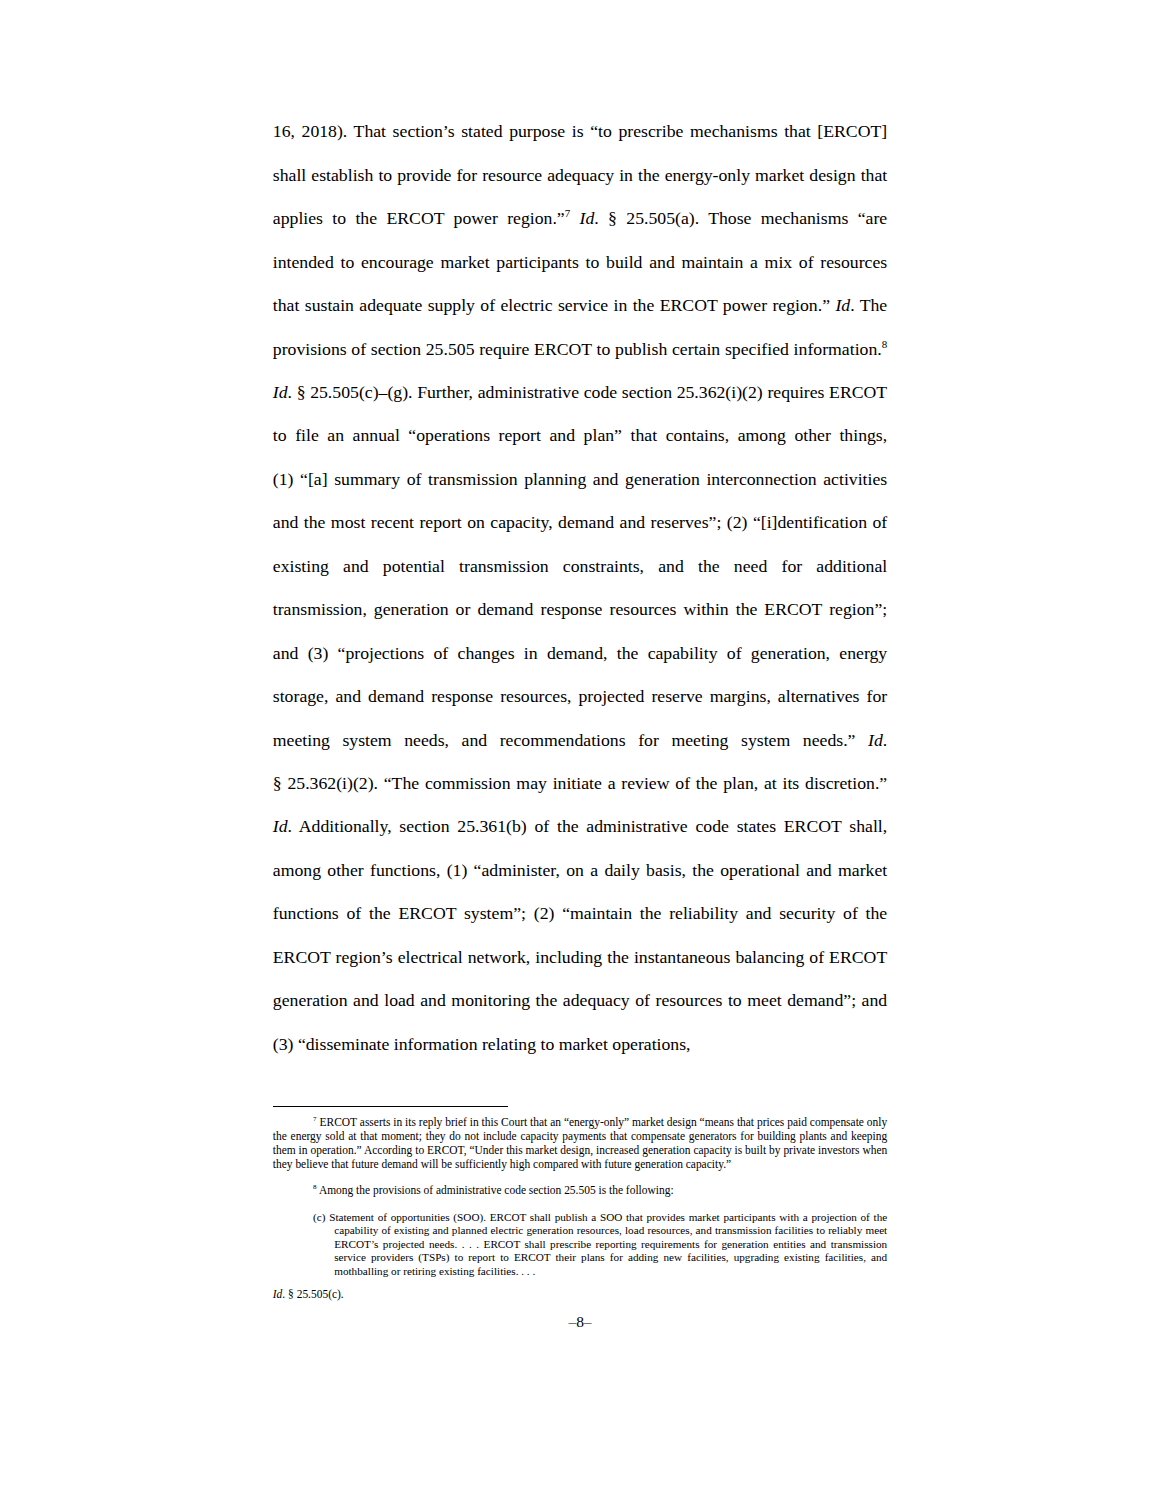16, 2018). That section’s stated purpose is “to prescribe mechanisms that [ERCOT] shall establish to provide for resource adequacy in the energy-only market design that applies to the ERCOT power region.”7 Id. § 25.505(a). Those mechanisms “are intended to encourage market participants to build and maintain a mix of resources that sustain adequate supply of electric service in the ERCOT power region.” Id. The provisions of section 25.505 require ERCOT to publish certain specified information.8 Id. § 25.505(c)–(g). Further, administrative code section 25.362(i)(2) requires ERCOT to file an annual “operations report and plan” that contains, among other things, (1) “[a] summary of transmission planning and generation interconnection activities and the most recent report on capacity, demand and reserves”; (2) “[i]dentification of existing and potential transmission constraints, and the need for additional transmission, generation or demand response resources within the ERCOT region”; and (3) “projections of changes in demand, the capability of generation, energy storage, and demand response resources, projected reserve margins, alternatives for meeting system needs, and recommendations for meeting system needs.” Id. § 25.362(i)(2). “The commission may initiate a review of the plan, at its discretion.” Id. Additionally, section 25.361(b) of the administrative code states ERCOT shall, among other functions, (1) “administer, on a daily basis, the operational and market functions of the ERCOT system”; (2) “maintain the reliability and security of the ERCOT region’s electrical network, including the instantaneous balancing of ERCOT generation and load and monitoring the adequacy of resources to meet demand”; and (3) “disseminate information relating to market operations,
7 ERCOT asserts in its reply brief in this Court that an “energy-only” market design “means that prices paid compensate only the energy sold at that moment; they do not include capacity payments that compensate generators for building plants and keeping them in operation.” According to ERCOT, “Under this market design, increased generation capacity is built by private investors when they believe that future demand will be sufficiently high compared with future generation capacity.”
8 Among the provisions of administrative code section 25.505 is the following:
(c) Statement of opportunities (SOO). ERCOT shall publish a SOO that provides market participants with a projection of the capability of existing and planned electric generation resources, load resources, and transmission facilities to reliably meet ERCOT’s projected needs. . . . ERCOT shall prescribe reporting requirements for generation entities and transmission service providers (TSPs) to report to ERCOT their plans for adding new facilities, upgrading existing facilities, and mothballing or retiring existing facilities. . . .
Id. § 25.505(c).
–8–